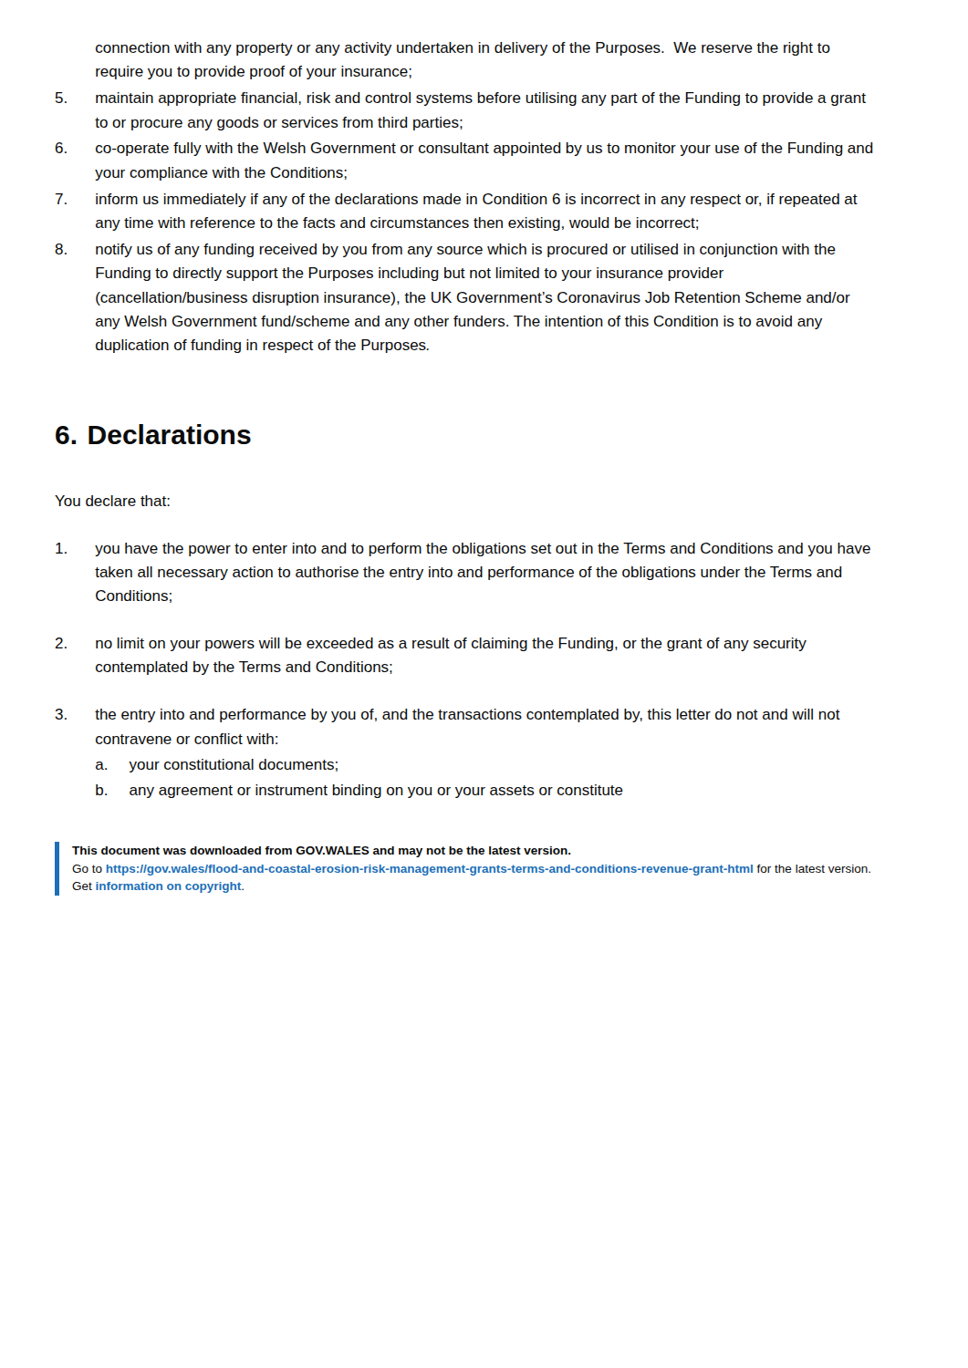connection with any property or any activity undertaken in delivery of the Purposes. We reserve the right to require you to provide proof of your insurance;
5. maintain appropriate financial, risk and control systems before utilising any part of the Funding to provide a grant to or procure any goods or services from third parties;
6. co-operate fully with the Welsh Government or consultant appointed by us to monitor your use of the Funding and your compliance with the Conditions;
7. inform us immediately if any of the declarations made in Condition 6 is incorrect in any respect or, if repeated at any time with reference to the facts and circumstances then existing, would be incorrect;
8. notify us of any funding received by you from any source which is procured or utilised in conjunction with the Funding to directly support the Purposes including but not limited to your insurance provider (cancellation/business disruption insurance), the UK Government’s Coronavirus Job Retention Scheme and/or any Welsh Government fund/scheme and any other funders. The intention of this Condition is to avoid any duplication of funding in respect of the Purposes.
6. Declarations
You declare that:
1. you have the power to enter into and to perform the obligations set out in the Terms and Conditions and you have taken all necessary action to authorise the entry into and performance of the obligations under the Terms and Conditions;
2. no limit on your powers will be exceeded as a result of claiming the Funding, or the grant of any security contemplated by the Terms and Conditions;
3. the entry into and performance by you of, and the transactions contemplated by, this letter do not and will not contravene or conflict with:
a. your constitutional documents;
b. any agreement or instrument binding on you or your assets or constitute
This document was downloaded from GOV.WALES and may not be the latest version.
Go to https://gov.wales/flood-and-coastal-erosion-risk-management-grants-terms-and-conditions-revenue-grant-html for the latest version.
Get information on copyright.